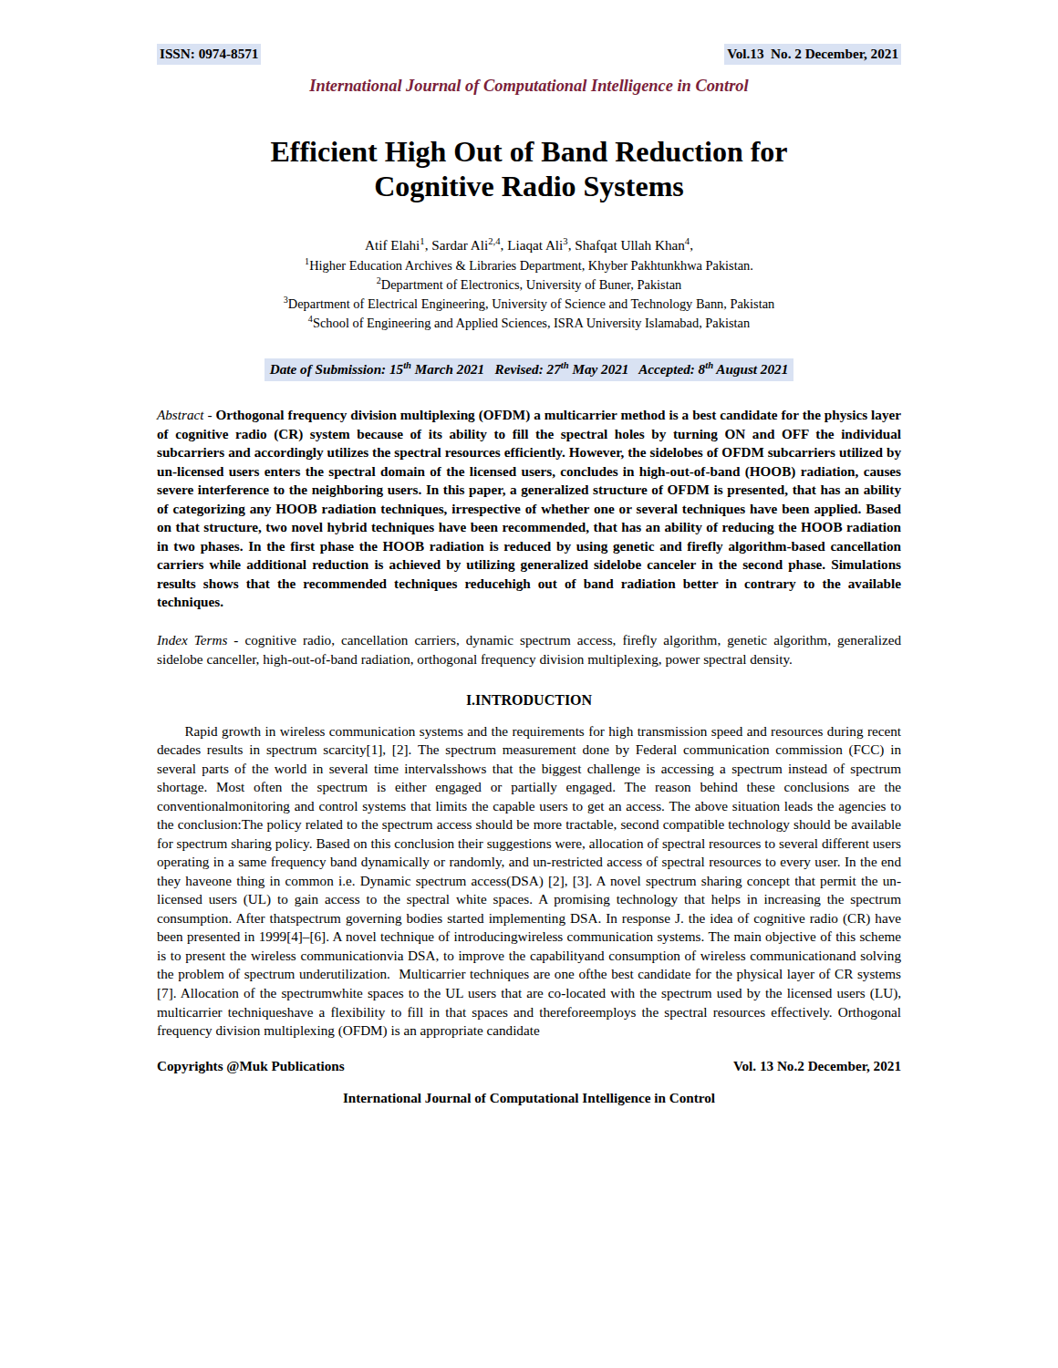ISSN: 0974-8571 Vol.13 No. 2 December, 2021
International Journal of Computational Intelligence in Control
Efficient High Out of Band Reduction for
Cognitive Radio Systems
Atif Elahi1, Sardar Ali2,4, Liaqat Ali3, Shafqat Ullah Khan4,
1Higher Education Archives & Libraries Department, Khyber Pakhtunkhwa Pakistan.
2Department of Electronics, University of Buner, Pakistan
3Department of Electrical Engineering, University of Science and Technology Bann, Pakistan
4School of Engineering and Applied Sciences, ISRA University Islamabad, Pakistan
Date of Submission: 15th March 2021 Revised: 27th May 2021 Accepted: 8th August 2021
Abstract - Orthogonal frequency division multiplexing (OFDM) a multicarrier method is a best candidate for the physics layer of cognitive radio (CR) system because of its ability to fill the spectral holes by turning ON and OFF the individual subcarriers and accordingly utilizes the spectral resources efficiently. However, the sidelobes of OFDM subcarriers utilized by un-licensed users enters the spectral domain of the licensed users, concludes in high-out-of-band (HOOB) radiation, causes severe interference to the neighboring users. In this paper, a generalized structure of OFDM is presented, that has an ability of categorizing any HOOB radiation techniques, irrespective of whether one or several techniques have been applied. Based on that structure, two novel hybrid techniques have been recommended, that has an ability of reducing the HOOB radiation in two phases. In the first phase the HOOB radiation is reduced by using genetic and firefly algorithm-based cancellation carriers while additional reduction is achieved by utilizing generalized sidelobe canceler in the second phase. Simulations results shows that the recommended techniques reducehigh out of band radiation better in contrary to the available techniques.
Index Terms - cognitive radio, cancellation carriers, dynamic spectrum access, firefly algorithm, genetic algorithm, generalized sidelobe canceller, high-out-of-band radiation, orthogonal frequency division multiplexing, power spectral density.
I.INTRODUCTION
Rapid growth in wireless communication systems and the requirements for high transmission speed and resources during recent decades results in spectrum scarcity[1], [2]. The spectrum measurement done by Federal communication commission (FCC) in several parts of the world in several time intervalsshows that the biggest challenge is accessing a spectrum instead of spectrum shortage. Most often the spectrum is either engaged or partially engaged. The reason behind these conclusions are the conventionalmonitoring and control systems that limits the capable users to get an access. The above situation leads the agencies to the conclusion:The policy related to the spectrum access should be more tractable, second compatible technology should be available for spectrum sharing policy. Based on this conclusion their suggestions were, allocation of spectral resources to several different users operating in a same frequency band dynamically or randomly, and un-restricted access of spectral resources to every user. In the end they haveone thing in common i.e. Dynamic spectrum access(DSA) [2], [3]. A novel spectrum sharing concept that permit the un-licensed users (UL) to gain access to the spectral white spaces. A promising technology that helps in increasing the spectrum consumption. After thatspectrum governing bodies started implementing DSA. In response J. the idea of cognitive radio (CR) have been presented in 1999[4]–[6]. A novel technique of introducingwireless communication systems. The main objective of this scheme is to present the wireless communicationvia DSA, to improve the capabilityand consumption of wireless communicationand solving the problem of spectrum underutilization. Multicarrier techniques are one ofthe best candidate for the physical layer of CR systems [7]. Allocation of the spectrumwhite spaces to the UL users that are co-located with the spectrum used by the licensed users (LU), multicarrier techniqueshave a flexibility to fill in that spaces and thereforeemploys the spectral resources effectively. Orthogonal frequency division multiplexing (OFDM) is an appropriate candidate
Copyrights @Muk Publications Vol. 13 No.2 December, 2021
International Journal of Computational Intelligence in Control